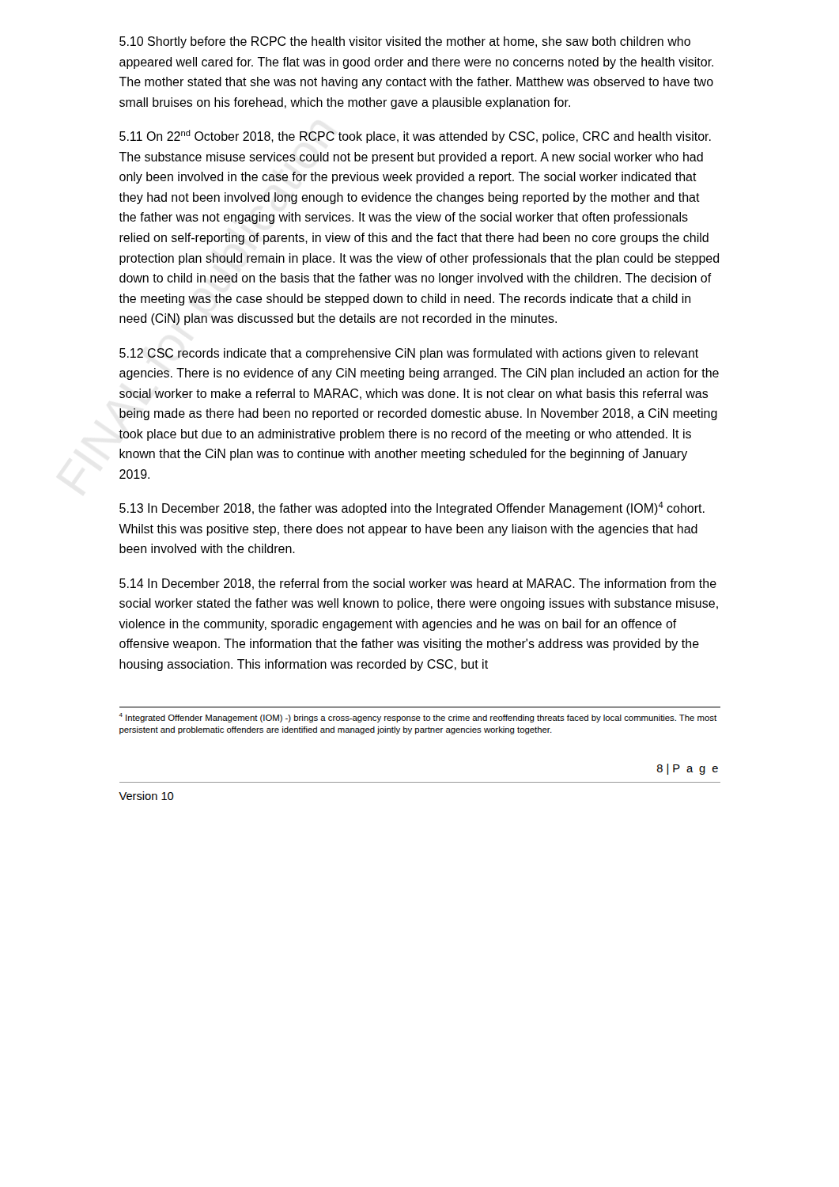FINAL for publication
5.10 Shortly before the RCPC the health visitor visited the mother at home, she saw both children who appeared well cared for. The flat was in good order and there were no concerns noted by the health visitor. The mother stated that she was not having any contact with the father. Matthew was observed to have two small bruises on his forehead, which the mother gave a plausible explanation for.
5.11 On 22nd October 2018, the RCPC took place, it was attended by CSC, police, CRC and health visitor. The substance misuse services could not be present but provided a report. A new social worker who had only been involved in the case for the previous week provided a report. The social worker indicated that they had not been involved long enough to evidence the changes being reported by the mother and that the father was not engaging with services. It was the view of the social worker that often professionals relied on self-reporting of parents, in view of this and the fact that there had been no core groups the child protection plan should remain in place. It was the view of other professionals that the plan could be stepped down to child in need on the basis that the father was no longer involved with the children. The decision of the meeting was the case should be stepped down to child in need. The records indicate that a child in need (CiN) plan was discussed but the details are not recorded in the minutes.
5.12 CSC records indicate that a comprehensive CiN plan was formulated with actions given to relevant agencies. There is no evidence of any CiN meeting being arranged. The CiN plan included an action for the social worker to make a referral to MARAC, which was done. It is not clear on what basis this referral was being made as there had been no reported or recorded domestic abuse. In November 2018, a CiN meeting took place but due to an administrative problem there is no record of the meeting or who attended. It is known that the CiN plan was to continue with another meeting scheduled for the beginning of January 2019.
5.13 In December 2018, the father was adopted into the Integrated Offender Management (IOM)4 cohort. Whilst this was positive step, there does not appear to have been any liaison with the agencies that had been involved with the children.
5.14 In December 2018, the referral from the social worker was heard at MARAC. The information from the social worker stated the father was well known to police, there were ongoing issues with substance misuse, violence in the community, sporadic engagement with agencies and he was on bail for an offence of offensive weapon. The information that the father was visiting the mother's address was provided by the housing association. This information was recorded by CSC, but it
4 Integrated Offender Management (IOM) -) brings a cross-agency response to the crime and reoffending threats faced by local communities. The most persistent and problematic offenders are identified and managed jointly by partner agencies working together.
8 | P a g e
Version 10